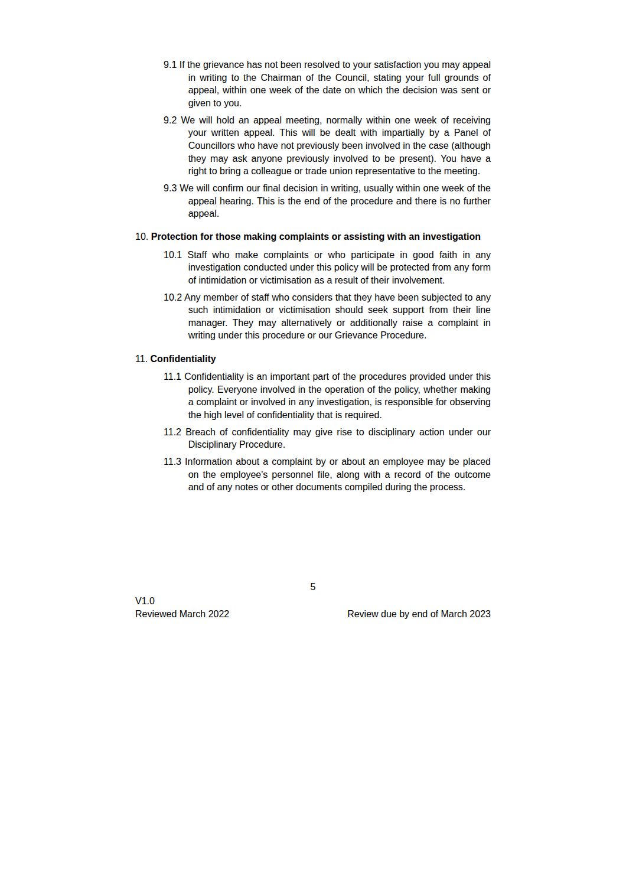9.1 If the grievance has not been resolved to your satisfaction you may appeal in writing to the Chairman of the Council, stating your full grounds of appeal, within one week of the date on which the decision was sent or given to you.
9.2 We will hold an appeal meeting, normally within one week of receiving your written appeal. This will be dealt with impartially by a Panel of Councillors who have not previously been involved in the case (although they may ask anyone previously involved to be present). You have a right to bring a colleague or trade union representative to the meeting.
9.3 We will confirm our final decision in writing, usually within one week of the appeal hearing. This is the end of the procedure and there is no further appeal.
10. Protection for those making complaints or assisting with an investigation
10.1 Staff who make complaints or who participate in good faith in any investigation conducted under this policy will be protected from any form of intimidation or victimisation as a result of their involvement.
10.2 Any member of staff who considers that they have been subjected to any such intimidation or victimisation should seek support from their line manager. They may alternatively or additionally raise a complaint in writing under this procedure or our Grievance Procedure.
11. Confidentiality
11.1 Confidentiality is an important part of the procedures provided under this policy. Everyone involved in the operation of the policy, whether making a complaint or involved in any investigation, is responsible for observing the high level of confidentiality that is required.
11.2 Breach of confidentiality may give rise to disciplinary action under our Disciplinary Procedure.
11.3 Information about a complaint by or about an employee may be placed on the employee's personnel file, along with a record of the outcome and of any notes or other documents compiled during the process.
5
V1.0
Reviewed March 2022
Review due by end of March 2023